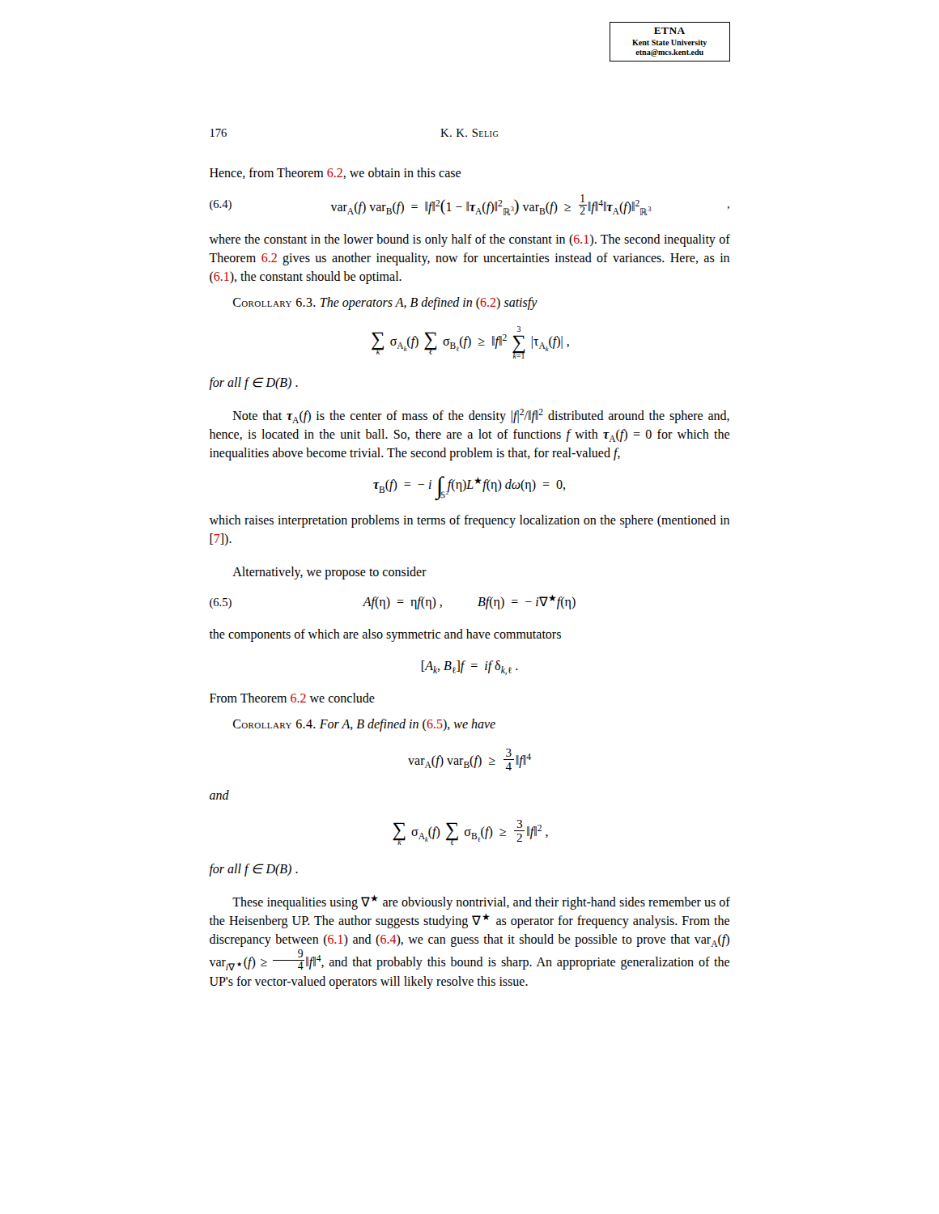ETNA
Kent State University
etna@mcs.kent.edu
176 K. K. Selig
Hence, from Theorem 6.2, we obtain in this case
(6.4)
varA(f) varB(f) = ‖f‖2(1 − ‖τA(f)‖2ℝ3) varB(f) ≥ 12‖f‖4‖τA(f)‖2ℝ3
,
where the constant in the lower bound is only half of the constant in (6.1). The second inequality of Theorem 6.2 gives us another inequality, now for uncertainties instead of variances. Here, as in (6.1), the constant should be optimal.
Corollary 6.3. The operators A, B defined in (6.2) satisfy
∑k σAk(f) ∑ℓ σBℓ(f) ≥ ‖f‖2 3∑k=1 |τAk(f)| ,
for all f ∈ D(B) .
Note that τA(f) is the center of mass of the density |f|2/‖f‖2 distributed around the sphere and, hence, is located in the unit ball. So, there are a lot of functions f with τA(f) = 0 for which the inequalities above become trivial. The second problem is that, for real-valued f,
τB(f) = − i ∫𝕊2 f(η)L★f(η) dω(η) = 0,
which raises interpretation problems in terms of frequency localization on the sphere (mentioned in [7]).
Alternatively, we propose to consider
(6.5)
Af(η) = ηf(η) , Bf(η) = − i∇★f(η)
the components of which are also symmetric and have commutators
[Ak, Bℓ]f = if δk,ℓ .
From Theorem 6.2 we conclude
Corollary 6.4. For A, B defined in (6.5), we have
varA(f) varB(f) ≥ 34‖f‖4
and
∑k σAk(f) ∑ℓ σBℓ(f) ≥ 32‖f‖2 ,
for all f ∈ D(B) .
These inequalities using ∇★ are obviously nontrivial, and their right-hand sides remember us of the Heisenberg UP. The author suggests studying ∇★ as operator for frequency analysis. From the discrepancy between (6.1) and (6.4), we can guess that it should be possible to prove that varA(f) vari∇★(f) ≥ 94‖f‖4, and that probably this bound is sharp. An appropriate generalization of the UP's for vector-valued operators will likely resolve this issue.